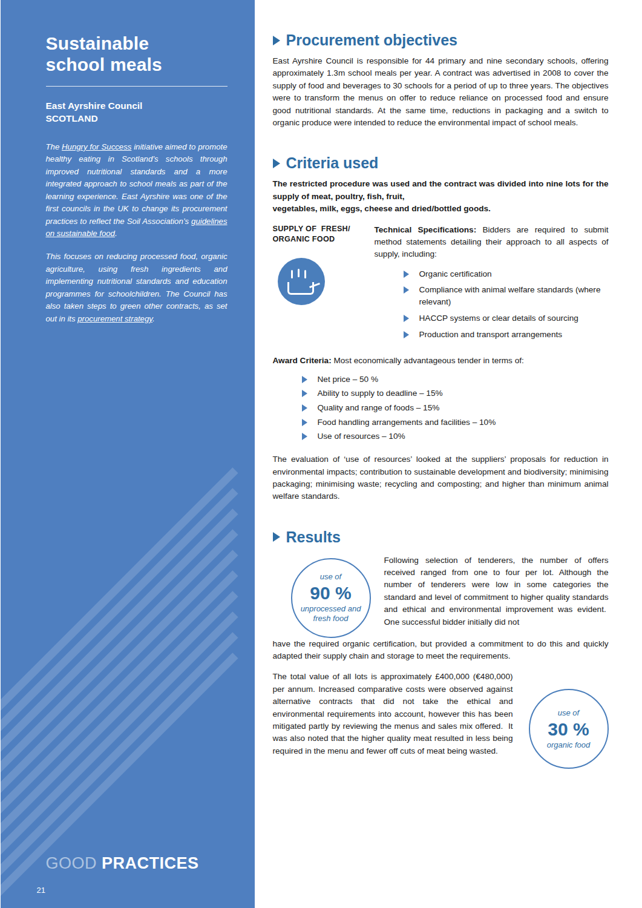Sustainable
school meals
East Ayrshire Council
SCOTLAND
The Hungry for Success initiative aimed to promote healthy eating in Scotland’s schools through improved nutritional standards and a more integrated approach to school meals as part of the learning experience. East Ayrshire was one of the first councils in the UK to change its procurement practices to reflect the Soil Association’s guidelines on sustainable food.
This focuses on reducing processed food, organic agriculture, using fresh ingredients and implementing nutritional standards and education programmes for schoolchildren. The Council has also taken steps to green other contracts, as set out in its procurement strategy.
GOOD PRACTICES
21
Procurement objectives
East Ayrshire Council is responsible for 44 primary and nine secondary schools, offering approximately 1.3m school meals per year. A contract was advertised in 2008 to cover the supply of food and beverages to 30 schools for a period of up to three years. The objectives were to transform the menus on offer to reduce reliance on processed food and ensure good nutritional standards. At the same time, reductions in packaging and a switch to organic produce were intended to reduce the environmental impact of school meals.
Criteria used
The restricted procedure was used and the contract was divided into nine lots for the supply of meat, poultry, fish, fruit,
vegetables, milk, eggs, cheese and dried/bottled goods.
SUPPLY OF FRESH/
ORGANIC FOOD
Technical Specifications: Bidders are required to submit method statements detailing their approach to all aspects of supply, including:
Organic certification
Compliance with animal welfare standards (where relevant)
HACCP systems or clear details of sourcing
Production and transport arrangements
Award Criteria: Most economically advantageous tender in terms of:
Net price – 50 %
Ability to supply to deadline – 15%
Quality and range of foods – 15%
Food handling arrangements and facilities – 10%
Use of resources – 10%
The evaluation of ‘use of resources’ looked at the suppliers’ proposals for reduction in environmental impacts; contribution to sustainable development and biodiversity; minimising packaging; minimising waste; recycling and composting; and higher than minimum animal welfare standards.
Results
use of 90 % unprocessed and
fresh food
Following selection of tenderers, the number of offers received ranged from one to four per lot. Although the number of tenderers were low in some categories the standard and level of commitment to higher quality standards and ethical and environmental improvement was evident. One successful bidder initially did not
have the required organic certification, but provided a commitment to do this and quickly adapted their supply chain and storage to meet the requirements.
The total value of all lots is approximately £400,000 (€480,000) per annum. Increased comparative costs were observed against alternative contracts that did not take the ethical and environmental requirements into account, however this has been mitigated partly by reviewing the menus and sales mix offered. It was also noted that the higher quality meat resulted in less being required in the menu and fewer off cuts of meat being wasted.
use of 30 % organic food